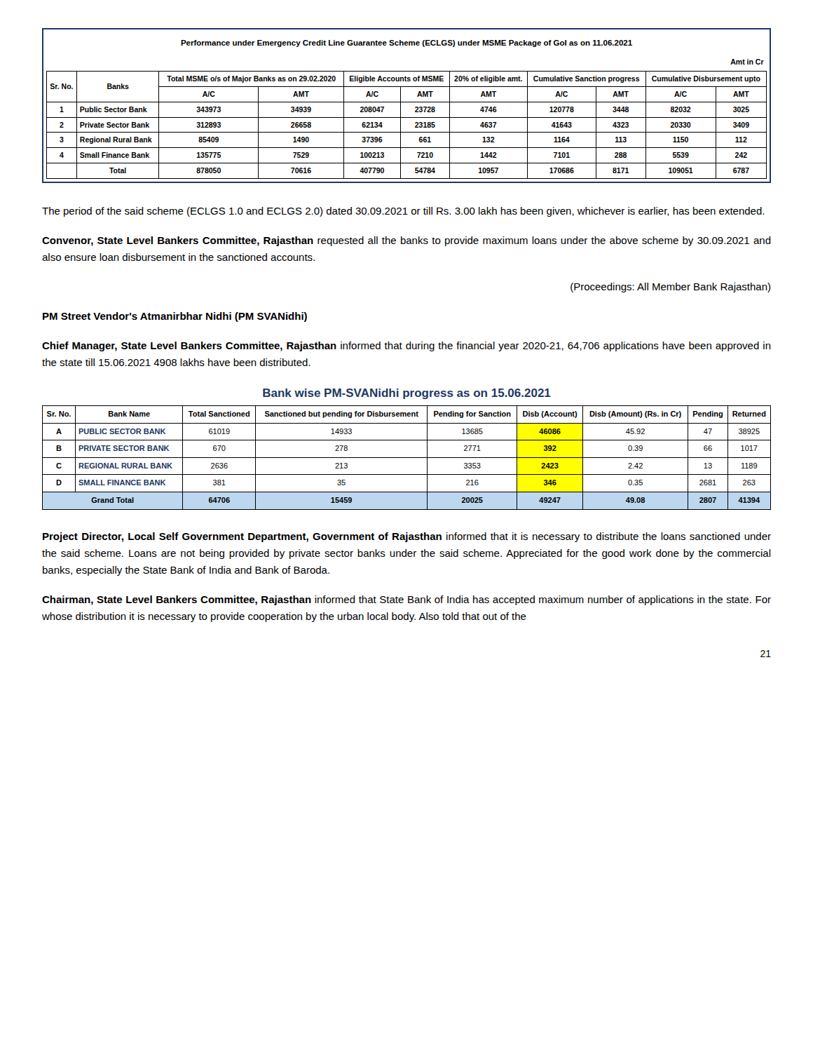| Performance under Emergency Credit Line Guarantee Scheme (ECLGS) under MSME Package of GoI as on 11.06.2021 |
| Amt in Cr |
| Sr. No. | Banks | Total MSME o/s of Major Banks as on 29.02.2020 | Eligible Accounts of MSME | 20% of eligible amt. | Cumulative Sanction progress | Cumulative Disbursement upto |
| A/C | AMT | A/C | AMT | AMT | A/C | AMT | A/C | AMT |
| 1 | Public Sector Bank | 343973 | 34939 | 208047 | 23728 | 4746 | 120778 | 3448 | 82032 | 3025 |
| 2 | Private Sector Bank | 312893 | 26658 | 62134 | 23185 | 4637 | 41643 | 4323 | 20330 | 3409 |
| 3 | Regional Rural Bank | 85409 | 1490 | 37396 | 661 | 132 | 1164 | 113 | 1150 | 112 |
| 4 | Small Finance Bank | 135775 | 7529 | 100213 | 7210 | 1442 | 7101 | 288 | 5539 | 242 |
| | Total | 878050 | 70616 | 407790 | 54784 | 10957 | 170686 | 8171 | 109051 | 6787 |
The period of the said scheme (ECLGS 1.0 and ECLGS 2.0) dated 30.09.2021 or till Rs. 3.00 lakh has been given, whichever is earlier, has been extended.
Convenor, State Level Bankers Committee, Rajasthan requested all the banks to provide maximum loans under the above scheme by 30.09.2021 and also ensure loan disbursement in the sanctioned accounts.
(Proceedings: All Member Bank Rajasthan)
PM Street Vendor's Atmanirbhar Nidhi (PM SVANidhi)
Chief Manager, State Level Bankers Committee, Rajasthan informed that during the financial year 2020-21, 64,706 applications have been approved in the state till 15.06.2021 4908 lakhs have been distributed.
Bank wise PM-SVANidhi progress as on 15.06.2021
| Sr. No. | Bank Name | Total Sanctioned | Sanctioned but pending for Disbursement | Pending for Sanction | Disb (Account) | Disb (Amount) (Rs. in Cr) | Pending | Returned |
| --- | --- | --- | --- | --- | --- | --- | --- | --- |
| A | PUBLIC SECTOR BANK | 61019 | 14933 | 13685 | 46086 | 45.92 | 47 | 38925 |
| B | PRIVATE SECTOR BANK | 670 | 278 | 2771 | 392 | 0.39 | 66 | 1017 |
| C | REGIONAL RURAL BANK | 2636 | 213 | 3353 | 2423 | 2.42 | 13 | 1189 |
| D | SMALL FINANCE BANK | 381 | 35 | 216 | 346 | 0.35 | 2681 | 263 |
| Grand Total | 64706 | 15459 | 20025 | 49247 | 49.08 | 2807 | 41394 |
Project Director, Local Self Government Department, Government of Rajasthan informed that it is necessary to distribute the loans sanctioned under the said scheme. Loans are not being provided by private sector banks under the said scheme. Appreciated for the good work done by the commercial banks, especially the State Bank of India and Bank of Baroda.
Chairman, State Level Bankers Committee, Rajasthan informed that State Bank of India has accepted maximum number of applications in the state. For whose distribution it is necessary to provide cooperation by the urban local body. Also told that out of the
21